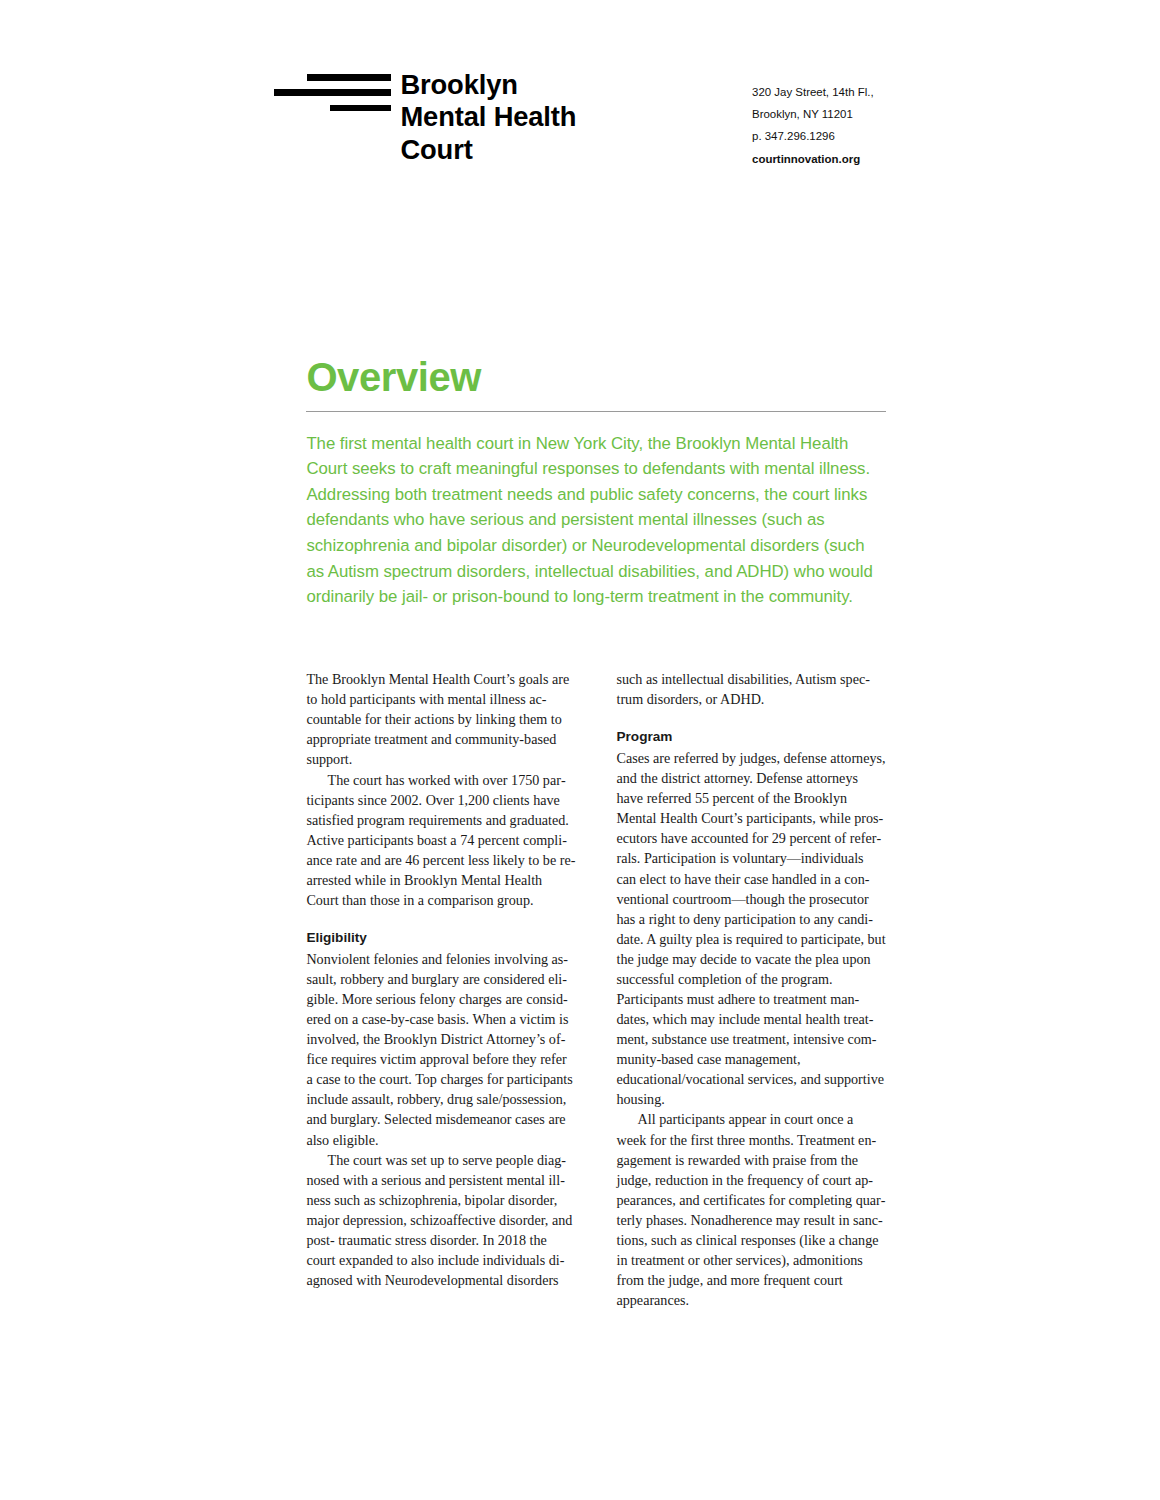Brooklyn
Mental Health
Court
320 Jay Street, 14th Fl., Brooklyn, NY 11201
p. 347.296.1296
courtinnovation.org
Overview
The first mental health court in New York City, the Brooklyn Mental Health Court seeks to craft meaningful responses to defendants with mental illness. Addressing both treatment needs and public safety concerns, the court links defendants who have serious and persistent mental illnesses (such as schizophrenia and bipolar disorder) or Neurodevelopmental disorders (such as Autism spectrum disorders, intellectual disabilities, and ADHD) who would ordinarily be jail- or prison-bound to long-term treatment in the community.
The Brooklyn Mental Health Court’s goals are to hold participants with mental illness accountable for their actions by linking them to appropriate treatment and community-based support.
The court has worked with over 1750 participants since 2002. Over 1,200 clients have satisfied program requirements and graduated. Active participants boast a 74 percent compliance rate and are 46 percent less likely to be re-arrested while in Brooklyn Mental Health Court than those in a comparison group.
Eligibility
Nonviolent felonies and felonies involving assault, robbery and burglary are considered eligible. More serious felony charges are considered on a case-by-case basis. When a victim is involved, the Brooklyn District Attorney’s office requires victim approval before they refer a case to the court. Top charges for participants include assault, robbery, drug sale/possession, and burglary. Selected misdemeanor cases are also eligible.
The court was set up to serve people diagnosed with a serious and persistent mental illness such as schizophrenia, bipolar disorder, major depression, schizoaffective disorder, and post- traumatic stress disorder. In 2018 the court expanded to also include individuals diagnosed with Neurodevelopmental disorders such as intellectual disabilities, Autism spectrum disorders, or ADHD.
Program
Cases are referred by judges, defense attorneys, and the district attorney. Defense attorneys have referred 55 percent of the Brooklyn Mental Health Court’s participants, while prosecutors have accounted for 29 percent of referrals. Participation is voluntary—individuals can elect to have their case handled in a conventional courtroom—though the prosecutor has a right to deny participation to any candidate. A guilty plea is required to participate, but the judge may decide to vacate the plea upon successful completion of the program. Participants must adhere to treatment mandates, which may include mental health treatment, substance use treatment, intensive community-based case management, educational/vocational services, and supportive housing.
All participants appear in court once a week for the first three months. Treatment engagement is rewarded with praise from the judge, reduction in the frequency of court appearances, and certificates for completing quarterly phases. Nonadherence may result in sanctions, such as clinical responses (like a change in treatment or other services), admonitions from the judge, and more frequent court appearances.